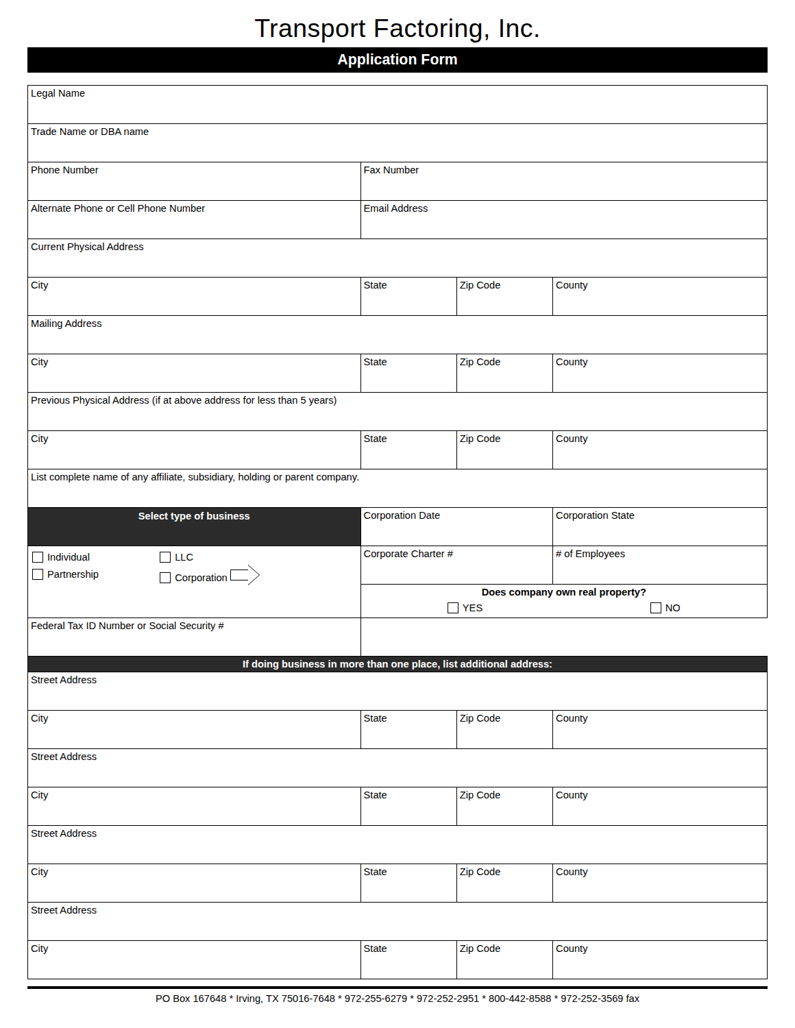Transport Factoring, Inc.
Application Form
| Legal Name |
| Trade Name or DBA name |
| Phone Number | Fax Number |
| Alternate Phone or Cell Phone Number | Email Address |
| Current Physical Address |
| City | State | Zip Code | County |
| Mailing Address |
| City | State | Zip Code | County |
| Previous Physical Address (if at above address for less than 5 years) |
| City | State | Zip Code | County |
| List complete name of any affiliate, subsidiary, holding or parent company. |
| Select type of business | Corporation Date | Corporation State |
| / Individual / LLC / / / Partnership / Corporation / | Corporate Charter # | # of Employees |
| Does company own real property? YES NO |
| Federal Tax ID Number or Social Security # | |
| If doing business in more than one place, list additional address: |
| Street Address |
| City | State | Zip Code | County |
| Street Address |
| City | State | Zip Code | County |
| Street Address |
| City | State | Zip Code | County |
| Street Address |
| City | State | Zip Code | County |
PO Box 167648 * Irving, TX 75016-7648 * 972-255-6279 * 972-252-2951 * 800-442-8588 * 972-252-3569 fax